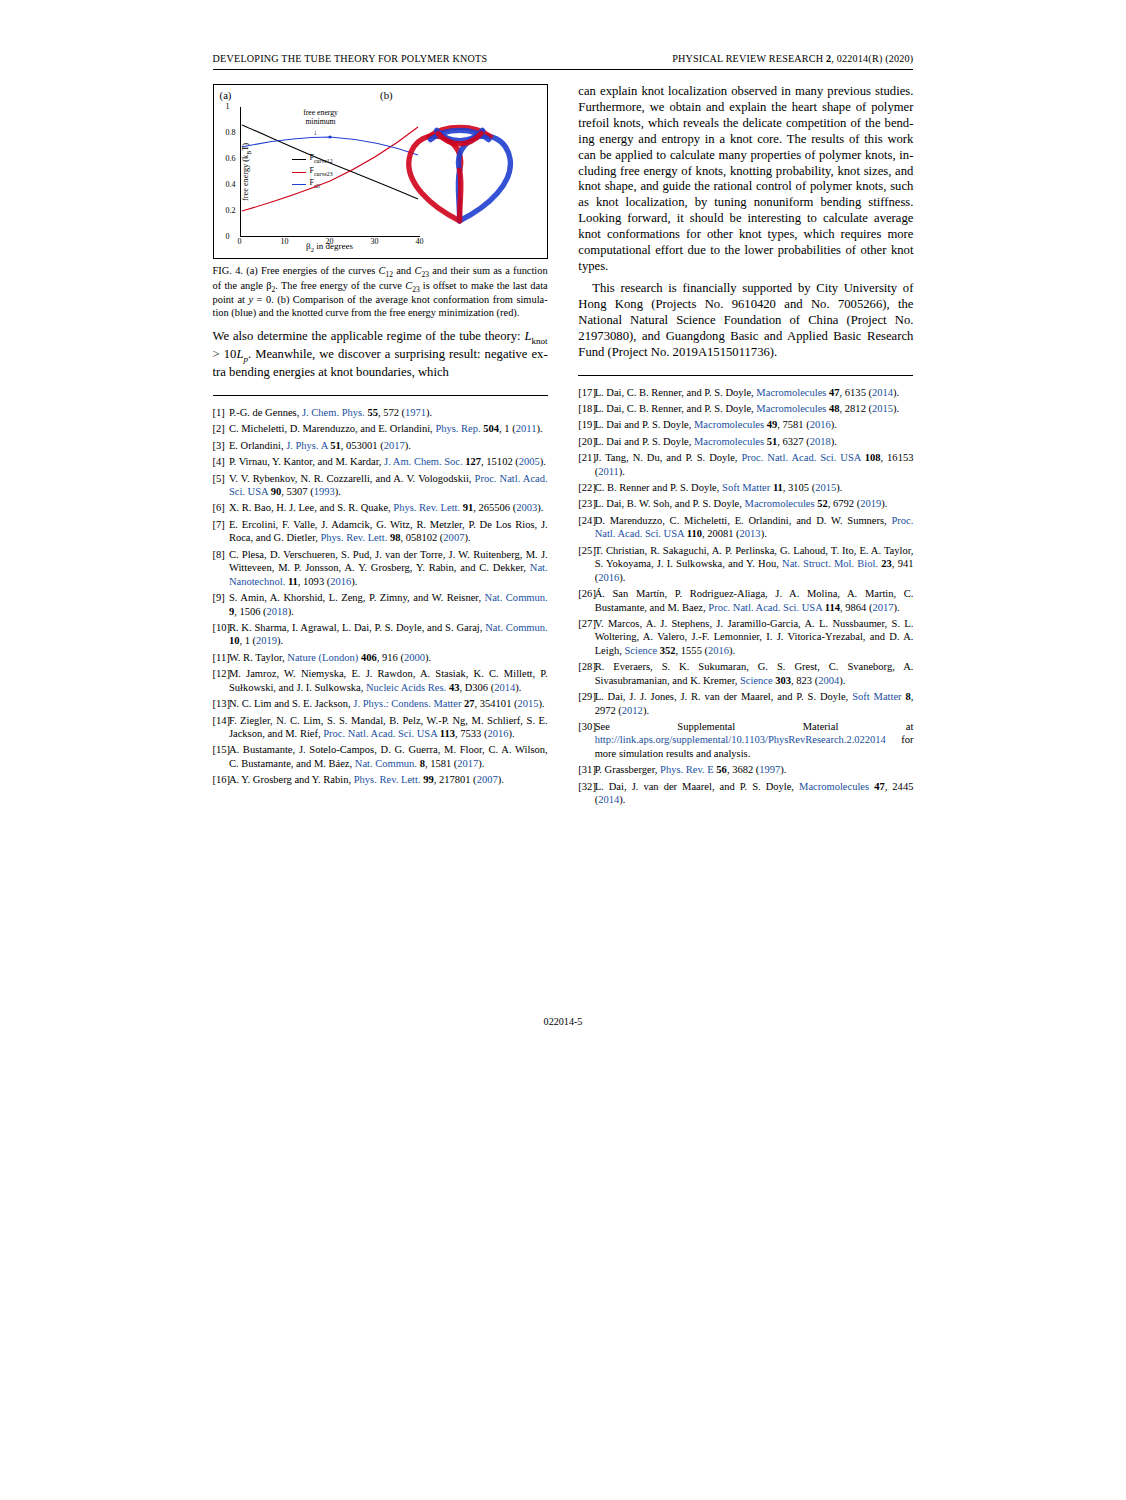Developing the tube theory for polymer knots
Physical Review Research 2, 022014(R) (2020)
(a)
(b)
free energy (kBT)
β2 in degrees
1
0.8
0.6
0.4
0.2
0
0
10
20
30
40
free energy
minimum
↓
Fcurve12
Fcurve23
Fall
FIG. 4. (a) Free energies of the curves C12 and C23 and their sum as a function of the angle β2. The free energy of the curve C23 is offset to make the last data point at y = 0. (b) Comparison of the average knot conformation from simulation (blue) and the knotted curve from the free energy minimization (red).
We also determine the applicable regime of the tube theory: Lknot > 10Lp. Meanwhile, we discover a surprising result: negative extra bending energies at knot boundaries, which
[1] P.-G. de Gennes, J. Chem. Phys. 55, 572 (1971).
[2] C. Micheletti, D. Marenduzzo, and E. Orlandini, Phys. Rep. 504, 1 (2011).
[3] E. Orlandini, J. Phys. A 51, 053001 (2017).
[4] P. Virnau, Y. Kantor, and M. Kardar, J. Am. Chem. Soc. 127, 15102 (2005).
[5] V. V. Rybenkov, N. R. Cozzarelli, and A. V. Vologodskii, Proc. Natl. Acad. Sci. USA 90, 5307 (1993).
[6] X. R. Bao, H. J. Lee, and S. R. Quake, Phys. Rev. Lett. 91, 265506 (2003).
[7] E. Ercolini, F. Valle, J. Adamcik, G. Witz, R. Metzler, P. De Los Rios, J. Roca, and G. Dietler, Phys. Rev. Lett. 98, 058102 (2007).
[8] C. Plesa, D. Verschueren, S. Pud, J. van der Torre, J. W. Ruitenberg, M. J. Witteveen, M. P. Jonsson, A. Y. Grosberg, Y. Rabin, and C. Dekker, Nat. Nanotechnol. 11, 1093 (2016).
[9] S. Amin, A. Khorshid, L. Zeng, P. Zimny, and W. Reisner, Nat. Commun. 9, 1506 (2018).
[10] R. K. Sharma, I. Agrawal, L. Dai, P. S. Doyle, and S. Garaj, Nat. Commun. 10, 1 (2019).
[11] W. R. Taylor, Nature (London) 406, 916 (2000).
[12] M. Jamroz, W. Niemyska, E. J. Rawdon, A. Stasiak, K. C. Millett, P. Sułkowski, and J. I. Sulkowska, Nucleic Acids Res. 43, D306 (2014).
[13] N. C. Lim and S. E. Jackson, J. Phys.: Condens. Matter 27, 354101 (2015).
[14] F. Ziegler, N. C. Lim, S. S. Mandal, B. Pelz, W.-P. Ng, M. Schlierf, S. E. Jackson, and M. Rief, Proc. Natl. Acad. Sci. USA 113, 7533 (2016).
[15] A. Bustamante, J. Sotelo-Campos, D. G. Guerra, M. Floor, C. A. Wilson, C. Bustamante, and M. Báez, Nat. Commun. 8, 1581 (2017).
[16] A. Y. Grosberg and Y. Rabin, Phys. Rev. Lett. 99, 217801 (2007).
can explain knot localization observed in many previous studies. Furthermore, we obtain and explain the heart shape of polymer trefoil knots, which reveals the delicate competition of the bending energy and entropy in a knot core. The results of this work can be applied to calculate many properties of polymer knots, including free energy of knots, knotting probability, knot sizes, and knot shape, and guide the rational control of polymer knots, such as knot localization, by tuning nonuniform bending stiffness. Looking forward, it should be interesting to calculate average knot conformations for other knot types, which requires more computational effort due to the lower probabilities of other knot types.
This research is financially supported by City University of Hong Kong (Projects No. 9610420 and No. 7005266), the National Natural Science Foundation of China (Project No. 21973080), and Guangdong Basic and Applied Basic Research Fund (Project No. 2019A1515011736).
[17] L. Dai, C. B. Renner, and P. S. Doyle, Macromolecules 47, 6135 (2014).
[18] L. Dai, C. B. Renner, and P. S. Doyle, Macromolecules 48, 2812 (2015).
[19] L. Dai and P. S. Doyle, Macromolecules 49, 7581 (2016).
[20] L. Dai and P. S. Doyle, Macromolecules 51, 6327 (2018).
[21] J. Tang, N. Du, and P. S. Doyle, Proc. Natl. Acad. Sci. USA 108, 16153 (2011).
[22] C. B. Renner and P. S. Doyle, Soft Matter 11, 3105 (2015).
[23] L. Dai, B. W. Soh, and P. S. Doyle, Macromolecules 52, 6792 (2019).
[24] D. Marenduzzo, C. Micheletti, E. Orlandini, and D. W. Sumners, Proc. Natl. Acad. Sci. USA 110, 20081 (2013).
[25] T. Christian, R. Sakaguchi, A. P. Perlinska, G. Lahoud, T. Ito, E. A. Taylor, S. Yokoyama, J. I. Sulkowska, and Y. Hou, Nat. Struct. Mol. Biol. 23, 941 (2016).
[26] Á. San Martín, P. Rodriguez-Aliaga, J. A. Molina, A. Martin, C. Bustamante, and M. Baez, Proc. Natl. Acad. Sci. USA 114, 9864 (2017).
[27] V. Marcos, A. J. Stephens, J. Jaramillo-Garcia, A. L. Nussbaumer, S. L. Woltering, A. Valero, J.-F. Lemonnier, I. J. Vitorica-Yrezabal, and D. A. Leigh, Science 352, 1555 (2016).
[28] R. Everaers, S. K. Sukumaran, G. S. Grest, C. Svaneborg, A. Sivasubramanian, and K. Kremer, Science 303, 823 (2004).
[29] L. Dai, J. J. Jones, J. R. van der Maarel, and P. S. Doyle, Soft Matter 8, 2972 (2012).
[30] See Supplemental Material at http://link.aps.org/supplemental/10.1103/PhysRevResearch.2.022014 for more simulation results and analysis.
[31] P. Grassberger, Phys. Rev. E 56, 3682 (1997).
[32] L. Dai, J. van der Maarel, and P. S. Doyle, Macromolecules 47, 2445 (2014).
022014-5